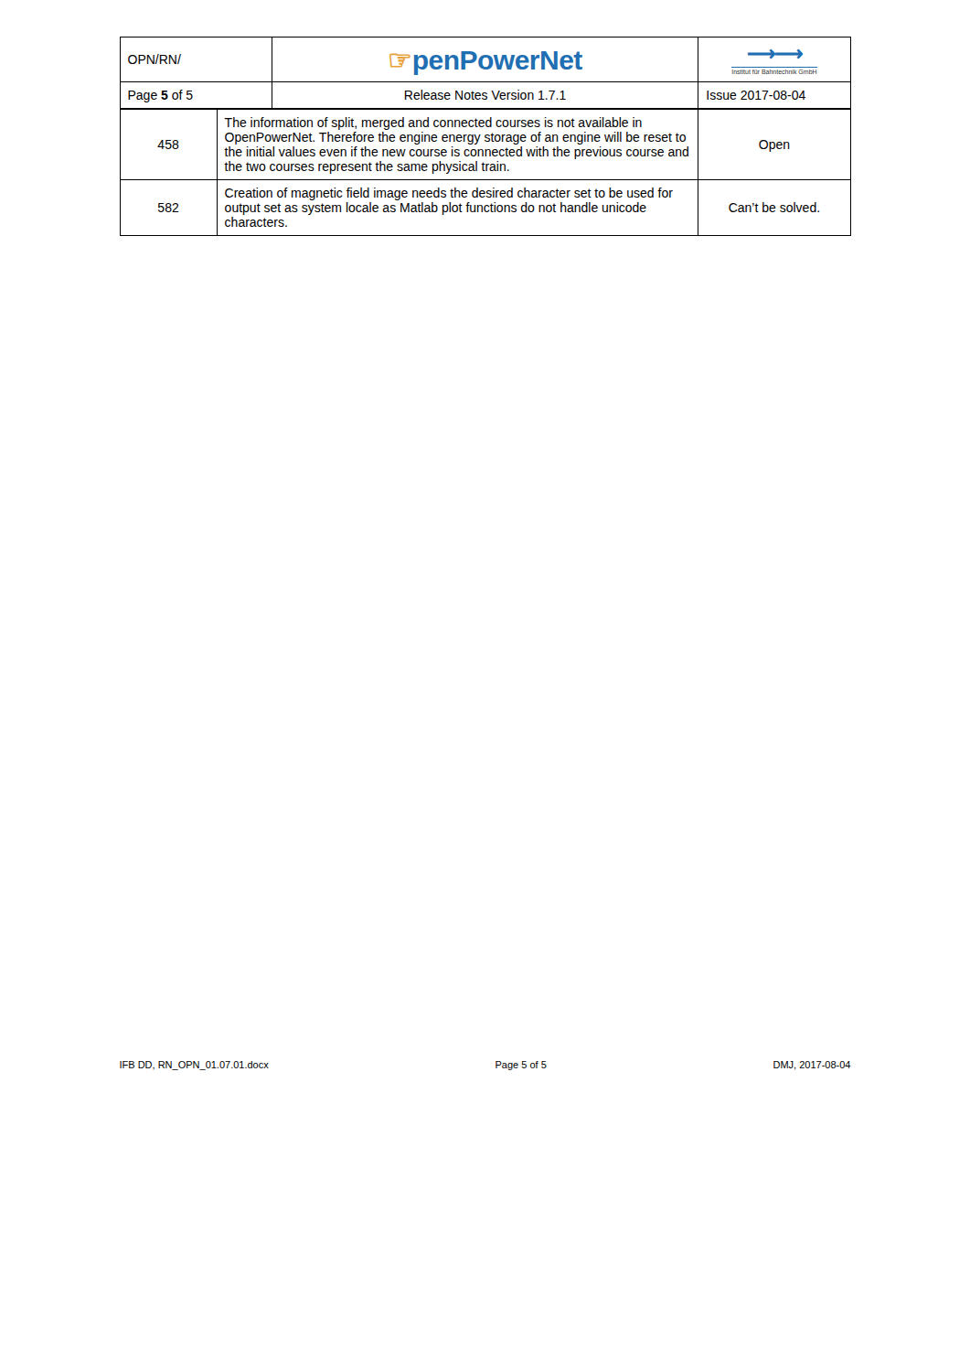| OPN/RN/ | ☞ penPowerNet | ⟶⟶ Institut für Bahntechnik GmbH |
| Page 5 of 5 | Release Notes Version 1.7.1 | Issue 2017-08-04 |
| 458 | The information of split, merged and connected courses is not available in OpenPowerNet. Therefore the engine energy storage of an engine will be reset to the initial values even if the new course is connected with the previous course and the two courses represent the same physical train. | Open |
| 582 | Creation of magnetic field image needs the desired character set to be used for output set as system locale as Matlab plot functions do not handle unicode characters. | Can’t be solved. |
IFB DD, RN_OPN_01.07.01.docx Page 5 of 5 DMJ, 2017-08-04